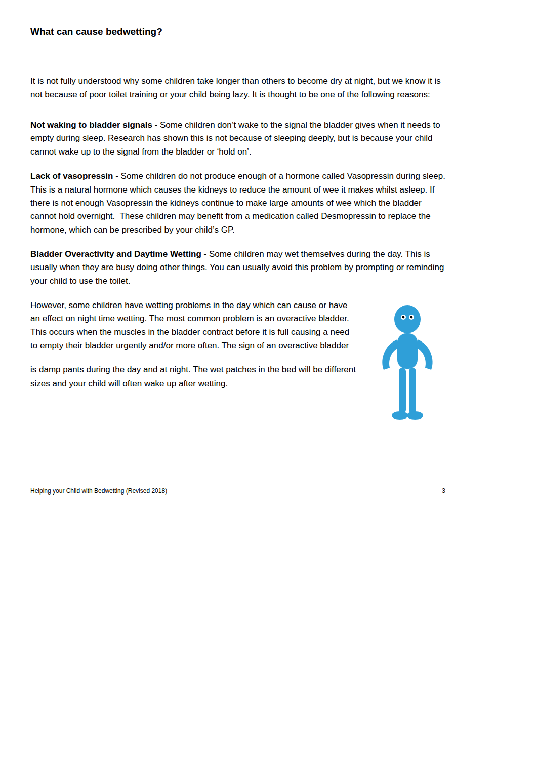What can cause bedwetting?
It is not fully understood why some children take longer than others to become dry at night, but we know it is not because of poor toilet training or your child being lazy. It is thought to be one of the following reasons:
Not waking to bladder signals - Some children don’t wake to the signal the bladder gives when it needs to empty during sleep. Research has shown this is not because of sleeping deeply, but is because your child cannot wake up to the signal from the bladder or ‘hold on’.
Lack of vasopressin - Some children do not produce enough of a hormone called Vasopressin during sleep. This is a natural hormone which causes the kidneys to reduce the amount of wee it makes whilst asleep. If there is not enough Vasopressin the kidneys continue to make large amounts of wee which the bladder cannot hold overnight. These children may benefit from a medication called Desmopressin to replace the hormone, which can be prescribed by your child’s GP.
Bladder Overactivity and Daytime Wetting - Some children may wet themselves during the day. This is usually when they are busy doing other things. You can usually avoid this problem by prompting or reminding your child to use the toilet.
However, some children have wetting problems in the day which can cause or have an effect on night time wetting. The most common problem is an overactive bladder. This occurs when the muscles in the bladder contract before it is full causing a need to empty their bladder urgently and/or more often. The sign of an overactive bladder
is damp pants during the day and at night. The wet patches in the bed will be different sizes and your child will often wake up after wetting.
Helping your Child with Bedwetting (Revised 2018) 3